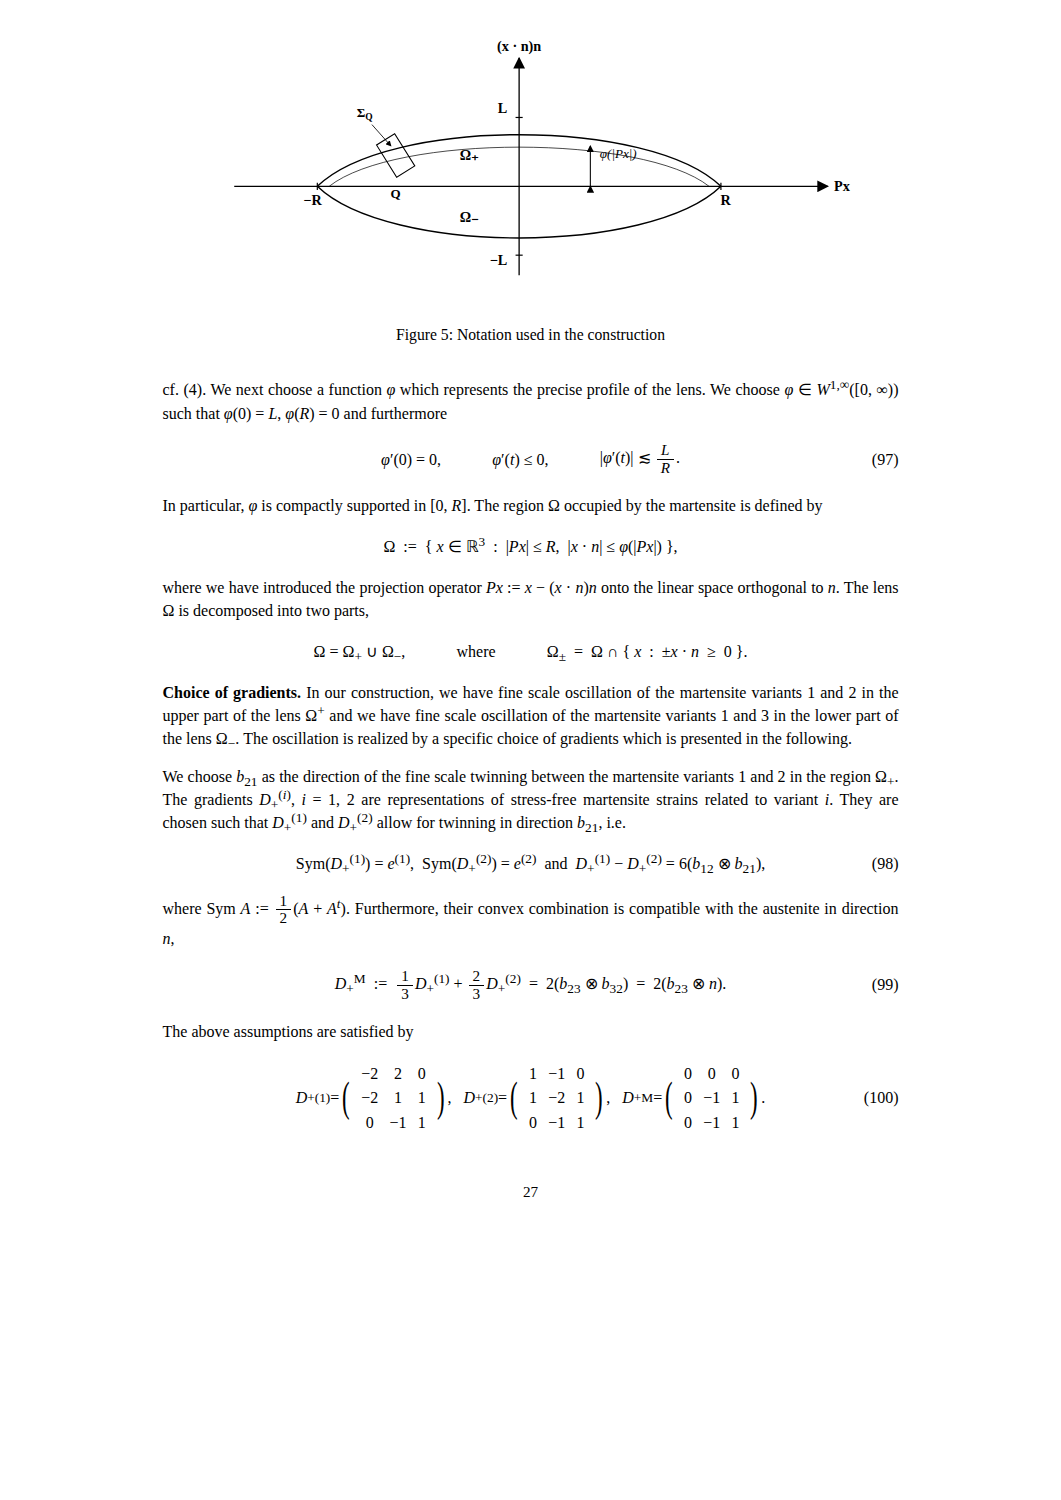(x · n)n Px L −L −R R φ(|Px|) Ω₊ Ω₋ ΣQ Q
Figure 5: Notation used in the construction
cf. (4). We next choose a function φ which represents the precise profile of the lens. We choose φ ∈ W1,∞([0, ∞)) such that φ(0) = L, φ(R) = 0 and furthermore
φ′(0) = 0, φ′(t) ≤ 0, |φ′(t)| ≲ LR. (97)
In particular, φ is compactly supported in [0, R]. The region Ω occupied by the martensite is defined by
Ω := { x ∈ ℝ3 : |Px| ≤ R, |x · n| ≤ φ(|Px|) },
where we have introduced the projection operator Px := x − (x · n)n onto the linear space orthogonal to n. The lens Ω is decomposed into two parts,
Ω = Ω+ ∪ Ω−, where Ω± = Ω ∩ { x : ±x · n ≥ 0 }.
Choice of gradients. In our construction, we have fine scale oscillation of the martensite variants 1 and 2 in the upper part of the lens Ω+ and we have fine scale oscillation of the martensite variants 1 and 3 in the lower part of the lens Ω−. The oscillation is realized by a specific choice of gradients which is presented in the following.
We choose b21 as the direction of the fine scale twinning between the martensite variants 1 and 2 in the region Ω+. The gradients D+(i), i = 1, 2 are representations of stress-free martensite strains related to variant i. They are chosen such that D+(1) and D+(2) allow for twinning in direction b21, i.e.
Sym(D+(1)) = e(1), Sym(D+(2)) = e(2) and D+(1) − D+(2) = 6(b12 ⊗ b21), (98)
where Sym A := 12(A + At). Furthermore, their convex combination is compatible with the austenite in direction n,
D+M := 13 D+(1) + 23 D+(2) = 2(b23 ⊗ b32) = 2(b23 ⊗ n). (99)
The above assumptions are satisfied by
D+(1) = (
| −2 | 2 | 0 |
| −2 | 1 | 1 |
| 0 | −1 | 1 |
), D+(2) = (
| 1 | −1 | 0 |
| 1 | −2 | 1 |
| 0 | −1 | 1 |
), D+M = (
| 0 | 0 | 0 |
| 0 | −1 | 1 |
| 0 | −1 | 1 |
). (100)
27